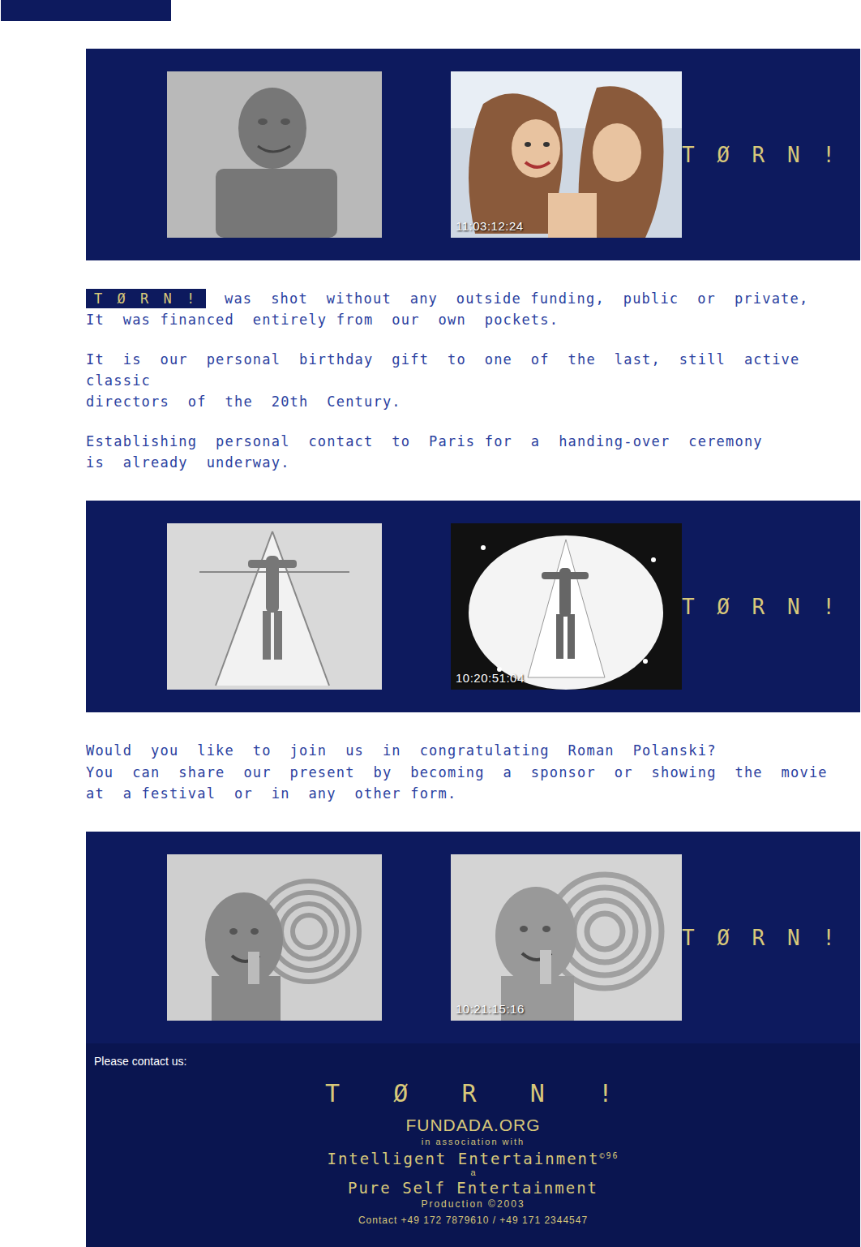11:03:12:24
T Ø R N !
T Ø R N ! was shot without any outside funding, public or private,
It was financed entirely from our own pockets.
It is our personal birthday gift to one of the last, still active classic
directors of the 20th Century.
Establishing personal contact to Paris for a handing-over ceremony
is already underway.
10:20:51:04
T Ø R N !
Would you like to join us in congratulating Roman Polanski?
You can share our present by becoming a sponsor or showing the movie
at a festival or in any other form.
10:21:15:16
T Ø R N !
Please contact us:
T Ø R N !
FUNDADA.ORG
in association with
Intelligent Entertainment©96
a
Pure Self Entertainment
Production ©2003
Contact +49 172 7879610 / +49 171 2344547